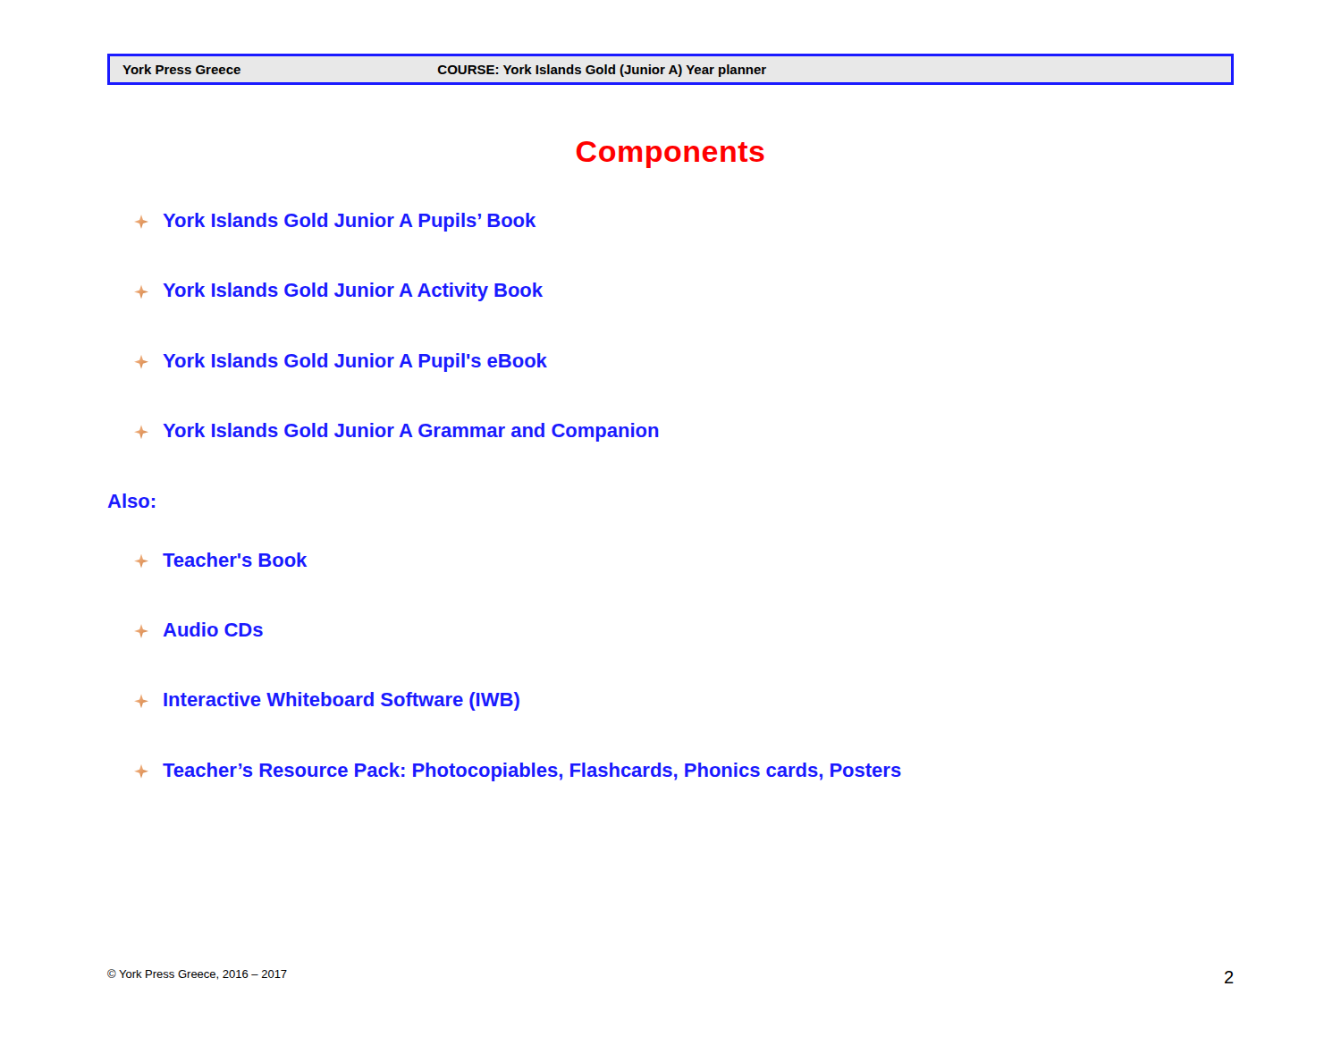York Press Greece COURSE: York Islands Gold (Junior A) Year planner
Components
York Islands Gold Junior A Pupils’ Book
York Islands Gold Junior A Activity Book
York Islands Gold Junior A Pupil's eBook
York Islands Gold Junior A Grammar and Companion
Also:
Teacher's Book
Audio CDs
Interactive Whiteboard Software (IWB)
Teacher’s Resource Pack: Photocopiables, Flashcards, Phonics cards, Posters
© York Press Greece, 2016 – 2017
2